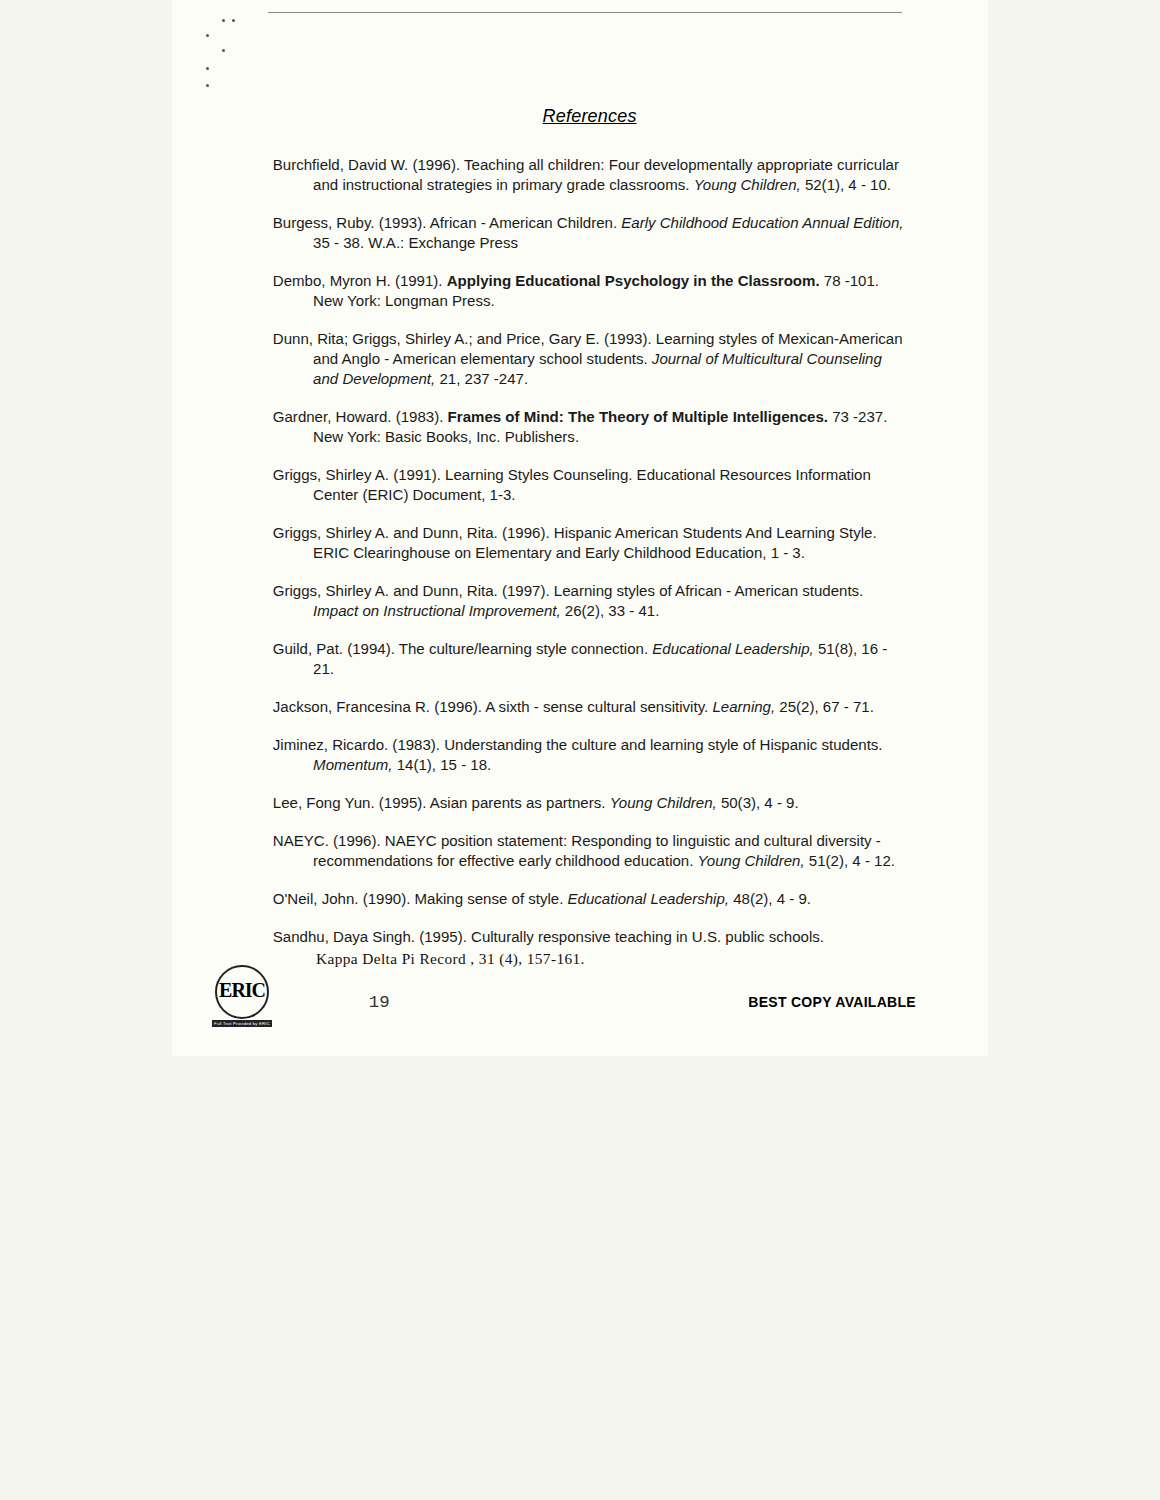References
Burchfield, David W. (1996). Teaching all children: Four developmentally appropriate curricular and instructional strategies in primary grade classrooms. Young Children, 52(1), 4 - 10.
Burgess, Ruby. (1993). African - American Children. Early Childhood Education Annual Edition, 35 - 38. W.A.: Exchange Press
Dembo, Myron H. (1991). Applying Educational Psychology in the Classroom. 78 -101. New York: Longman Press.
Dunn, Rita; Griggs, Shirley A.; and Price, Gary E. (1993). Learning styles of Mexican-American and Anglo - American elementary school students. Journal of Multicultural Counseling and Development, 21, 237 -247.
Gardner, Howard. (1983). Frames of Mind: The Theory of Multiple Intelligences. 73 -237. New York: Basic Books, Inc. Publishers.
Griggs, Shirley A. (1991). Learning Styles Counseling. Educational Resources Information Center (ERIC) Document, 1-3.
Griggs, Shirley A. and Dunn, Rita. (1996). Hispanic American Students And Learning Style. ERIC Clearinghouse on Elementary and Early Childhood Education, 1 - 3.
Griggs, Shirley A. and Dunn, Rita. (1997). Learning styles of African - American students. Impact on Instructional Improvement, 26(2), 33 - 41.
Guild, Pat. (1994). The culture/learning style connection. Educational Leadership, 51(8), 16 - 21.
Jackson, Francesina R. (1996). A sixth - sense cultural sensitivity. Learning, 25(2), 67 - 71.
Jiminez, Ricardo. (1983). Understanding the culture and learning style of Hispanic students. Momentum, 14(1), 15 - 18.
Lee, Fong Yun. (1995). Asian parents as partners. Young Children, 50(3), 4 - 9.
NAEYC. (1996). NAEYC position statement: Responding to linguistic and cultural diversity - recommendations for effective early childhood education. Young Children, 51(2), 4 - 12.
O'Neil, John. (1990). Making sense of style. Educational Leadership, 48(2), 4 - 9.
Sandhu, Daya Singh. (1995). Culturally responsive teaching in U.S. public schools. Kappa Delta Pi Record , 31 (4), 157-161.
ERIC
Full Text Provided by ERIC
19
BEST COPY AVAILABLE